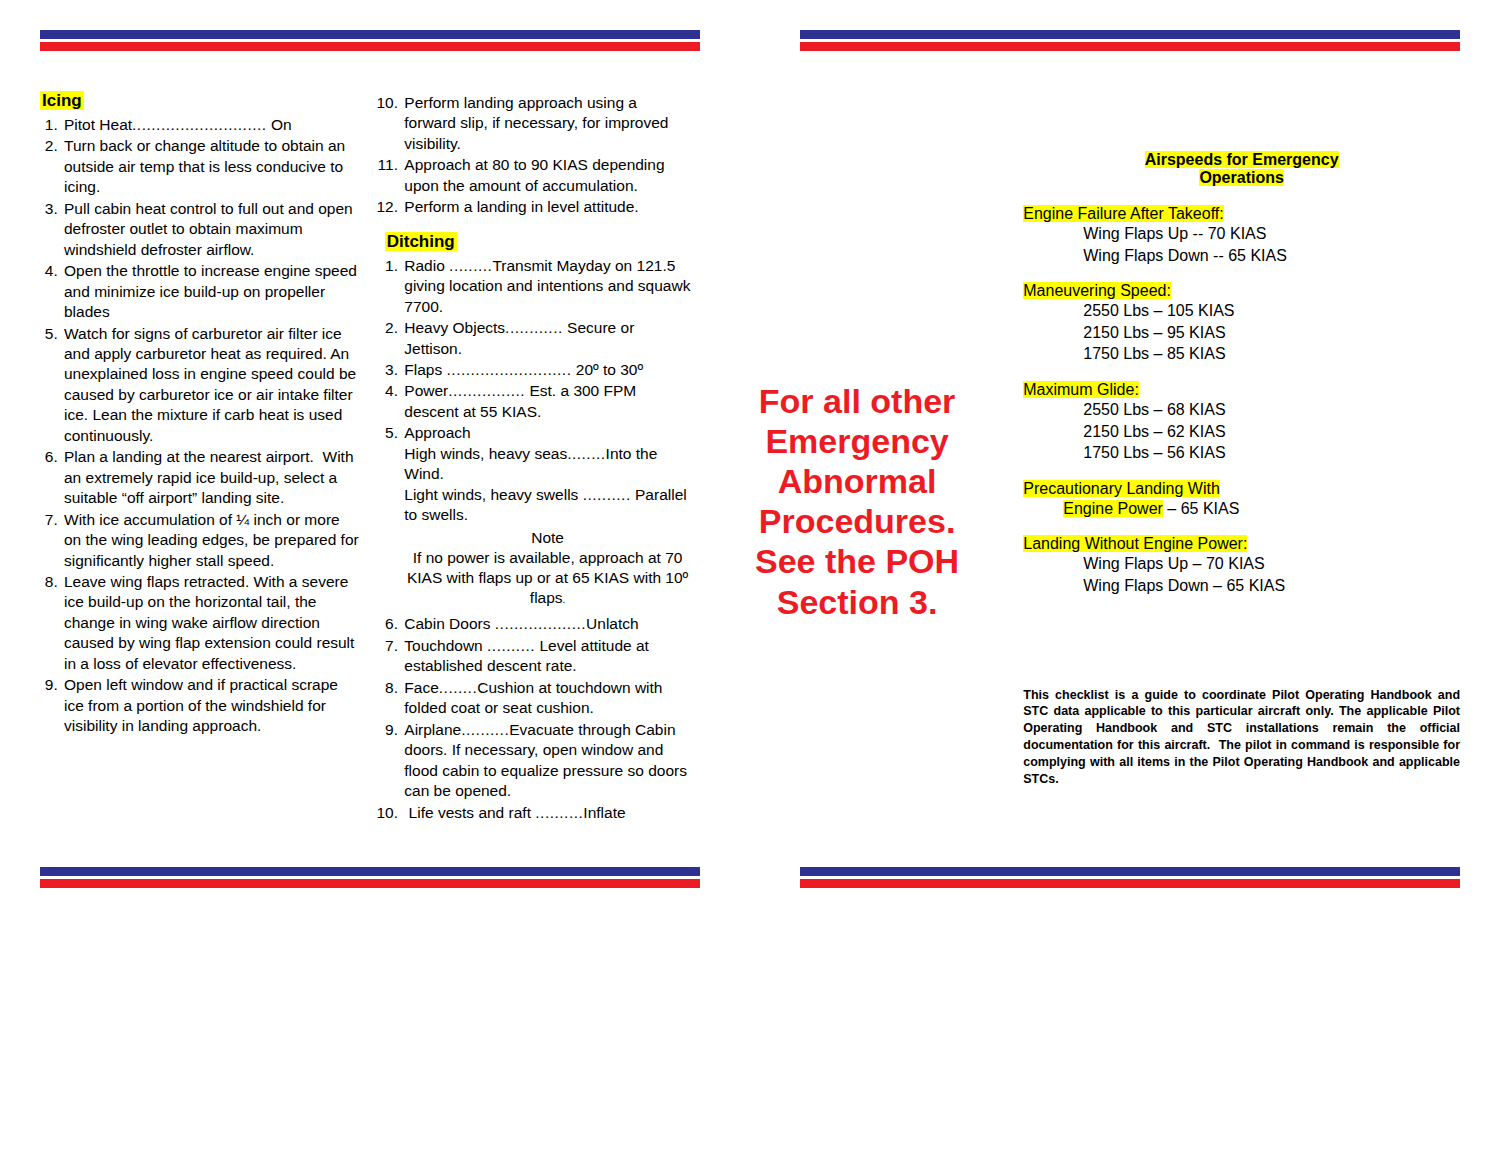Icing
Pitot Heat............................ On
Turn back or change altitude to obtain an outside air temp that is less conducive to icing.
Pull cabin heat control to full out and open defroster outlet to obtain maximum windshield defroster airflow.
Open the throttle to increase engine speed and minimize ice build-up on propeller blades
Watch for signs of carburetor air filter ice and apply carburetor heat as required. An unexplained loss in engine speed could be caused by carburetor ice or air intake filter ice. Lean the mixture if carb heat is used continuously.
Plan a landing at the nearest airport. With an extremely rapid ice build-up, select a suitable “off airport” landing site.
With ice accumulation of ¼ inch or more on the wing leading edges, be prepared for significantly higher stall speed.
Leave wing flaps retracted. With a severe ice build-up on the horizontal tail, the change in wing wake airflow direction caused by wing flap extension could result in a loss of elevator effectiveness.
Open left window and if practical scrape ice from a portion of the windshield for visibility in landing approach.
Perform landing approach using a forward slip, if necessary, for improved visibility.
Approach at 80 to 90 KIAS depending upon the amount of accumulation.
Perform a landing in level attitude.
Ditching
Radio ......... Transmit Mayday on 121.5 giving location and intentions and squawk 7700.
Heavy Objects............ Secure or Jettison.
Flaps .......................... 20º to 30º
Power................ Est. a 300 FPM descent at 55 KIAS.
Approach
High winds, heavy seas........ Into the Wind.
Light winds, heavy swells .......... Parallel to swells.
Note
If no power is available, approach at 70 KIAS with flaps up or at 65 KIAS with 10º flaps.
Cabin Doors ................... Unlatch
Touchdown .......... Level attitude at established descent rate.
Face........ Cushion at touchdown with folded coat or seat cushion.
Airplane.......... Evacuate through Cabin doors. If necessary, open window and flood cabin to equalize pressure so doors can be opened.
Life vests and raft .......... Inflate
For all other Emergency Abnormal Procedures.
See the POH
Section 3.
Airspeeds for Emergency
Operations
Engine Failure After Takeoff:
Wing Flaps Up -- 70 KIAS
Wing Flaps Down -- 65 KIAS
Maneuvering Speed:
2550 Lbs – 105 KIAS
2150 Lbs – 95 KIAS
1750 Lbs – 85 KIAS
Maximum Glide:
2550 Lbs – 68 KIAS
2150 Lbs – 62 KIAS
1750 Lbs – 56 KIAS
Precautionary Landing With
Engine Power – 65 KIAS
Landing Without Engine Power:
Wing Flaps Up – 70 KIAS
Wing Flaps Down – 65 KIAS
This checklist is a guide to coordinate Pilot Operating Handbook and STC data applicable to this particular aircraft only. The applicable Pilot Operating Handbook and STC installations remain the official documentation for this aircraft. The pilot in command is responsible for complying with all items in the Pilot Operating Handbook and applicable STCs.